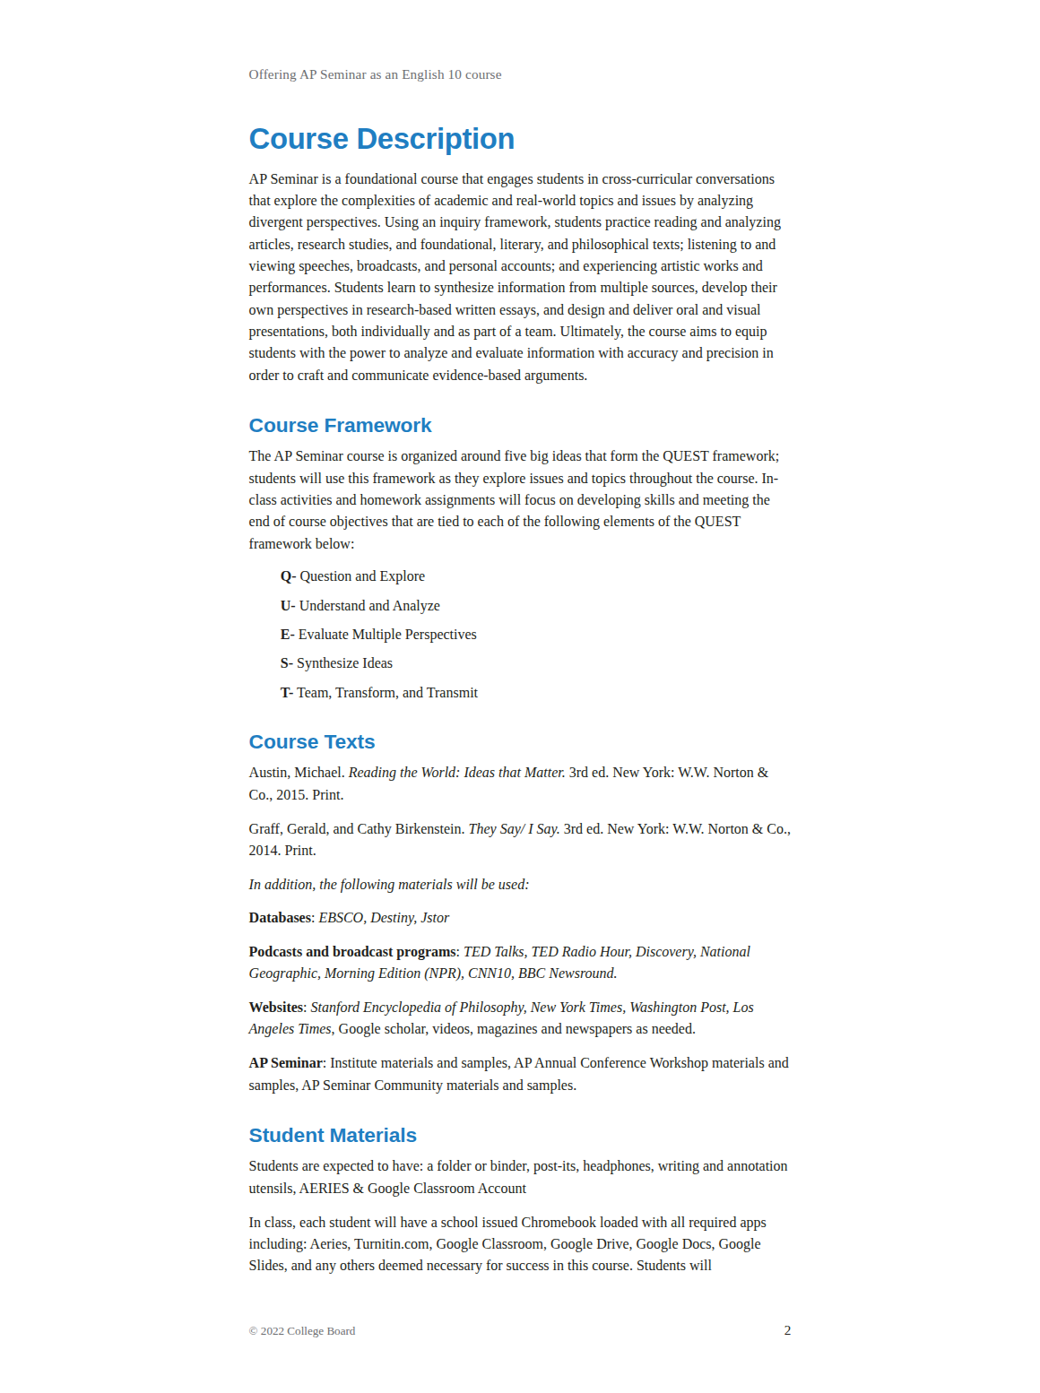Offering AP Seminar as an English 10 course
Course Description
AP Seminar is a foundational course that engages students in cross-curricular conversations that explore the complexities of academic and real-world topics and issues by analyzing divergent perspectives. Using an inquiry framework, students practice reading and analyzing articles, research studies, and foundational, literary, and philosophical texts; listening to and viewing speeches, broadcasts, and personal accounts; and experiencing artistic works and performances. Students learn to synthesize information from multiple sources, develop their own perspectives in research-based written essays, and design and deliver oral and visual presentations, both individually and as part of a team. Ultimately, the course aims to equip students with the power to analyze and evaluate information with accuracy and precision in order to craft and communicate evidence-based arguments.
Course Framework
The AP Seminar course is organized around five big ideas that form the QUEST framework; students will use this framework as they explore issues and topics throughout the course. In-class activities and homework assignments will focus on developing skills and meeting the end of course objectives that are tied to each of the following elements of the QUEST framework below:
Q- Question and Explore
U- Understand and Analyze
E- Evaluate Multiple Perspectives
S- Synthesize Ideas
T- Team, Transform, and Transmit
Course Texts
Austin, Michael. Reading the World: Ideas that Matter. 3rd ed. New York: W.W. Norton & Co., 2015. Print.
Graff, Gerald, and Cathy Birkenstein. They Say/ I Say. 3rd ed. New York: W.W. Norton & Co., 2014. Print.
In addition, the following materials will be used:
Databases: EBSCO, Destiny, Jstor
Podcasts and broadcast programs: TED Talks, TED Radio Hour, Discovery, National Geographic, Morning Edition (NPR), CNN10, BBC Newsround.
Websites: Stanford Encyclopedia of Philosophy, New York Times, Washington Post, Los Angeles Times, Google scholar, videos, magazines and newspapers as needed.
AP Seminar: Institute materials and samples, AP Annual Conference Workshop materials and samples, AP Seminar Community materials and samples.
Student Materials
Students are expected to have: a folder or binder, post-its, headphones, writing and annotation utensils, AERIES & Google Classroom Account
In class, each student will have a school issued Chromebook loaded with all required apps including: Aeries, Turnitin.com, Google Classroom, Google Drive, Google Docs, Google Slides, and any others deemed necessary for success in this course. Students will
© 2022 College Board 2